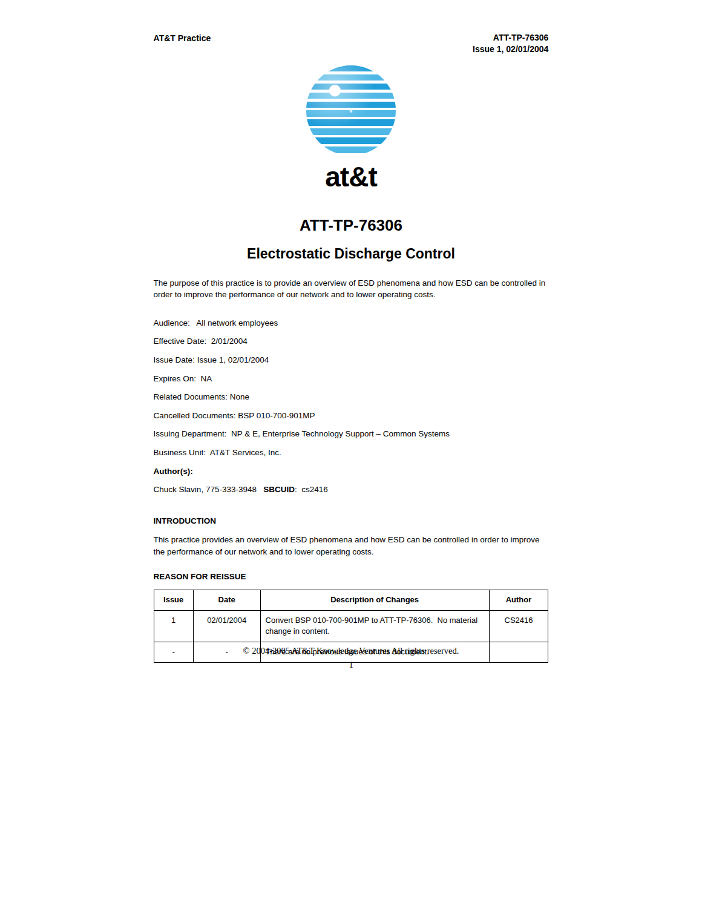AT&T Practice
ATT-TP-76306
Issue 1, 02/01/2004
at&t
ATT-TP-76306
Electrostatic Discharge Control
The purpose of this practice is to provide an overview of ESD phenomena and how ESD can be controlled in order to improve the performance of our network and to lower operating costs.
Audience: All network employees
Effective Date: 2/01/2004
Issue Date: Issue 1, 02/01/2004
Expires On: NA
Related Documents: None
Cancelled Documents: BSP 010-700-901MP
Issuing Department: NP & E, Enterprise Technology Support – Common Systems
Business Unit: AT&T Services, Inc.
Author(s):
Chuck Slavin, 775-333-3948 SBCUID: cs2416
INTRODUCTION
This practice provides an overview of ESD phenomena and how ESD can be controlled in order to improve the performance of our network and to lower operating costs.
REASON FOR REISSUE
| Issue | Date | Description of Changes | Author |
| --- | --- | --- | --- |
| 1 | 02/01/2004 | Convert BSP 010-700-901MP to ATT-TP-76306. No material change in content. | CS2416 |
| - | - | There are no previous issues of this document. | |
© 2004-2005 AT&T Knowledge Ventures All rights reserved.
1